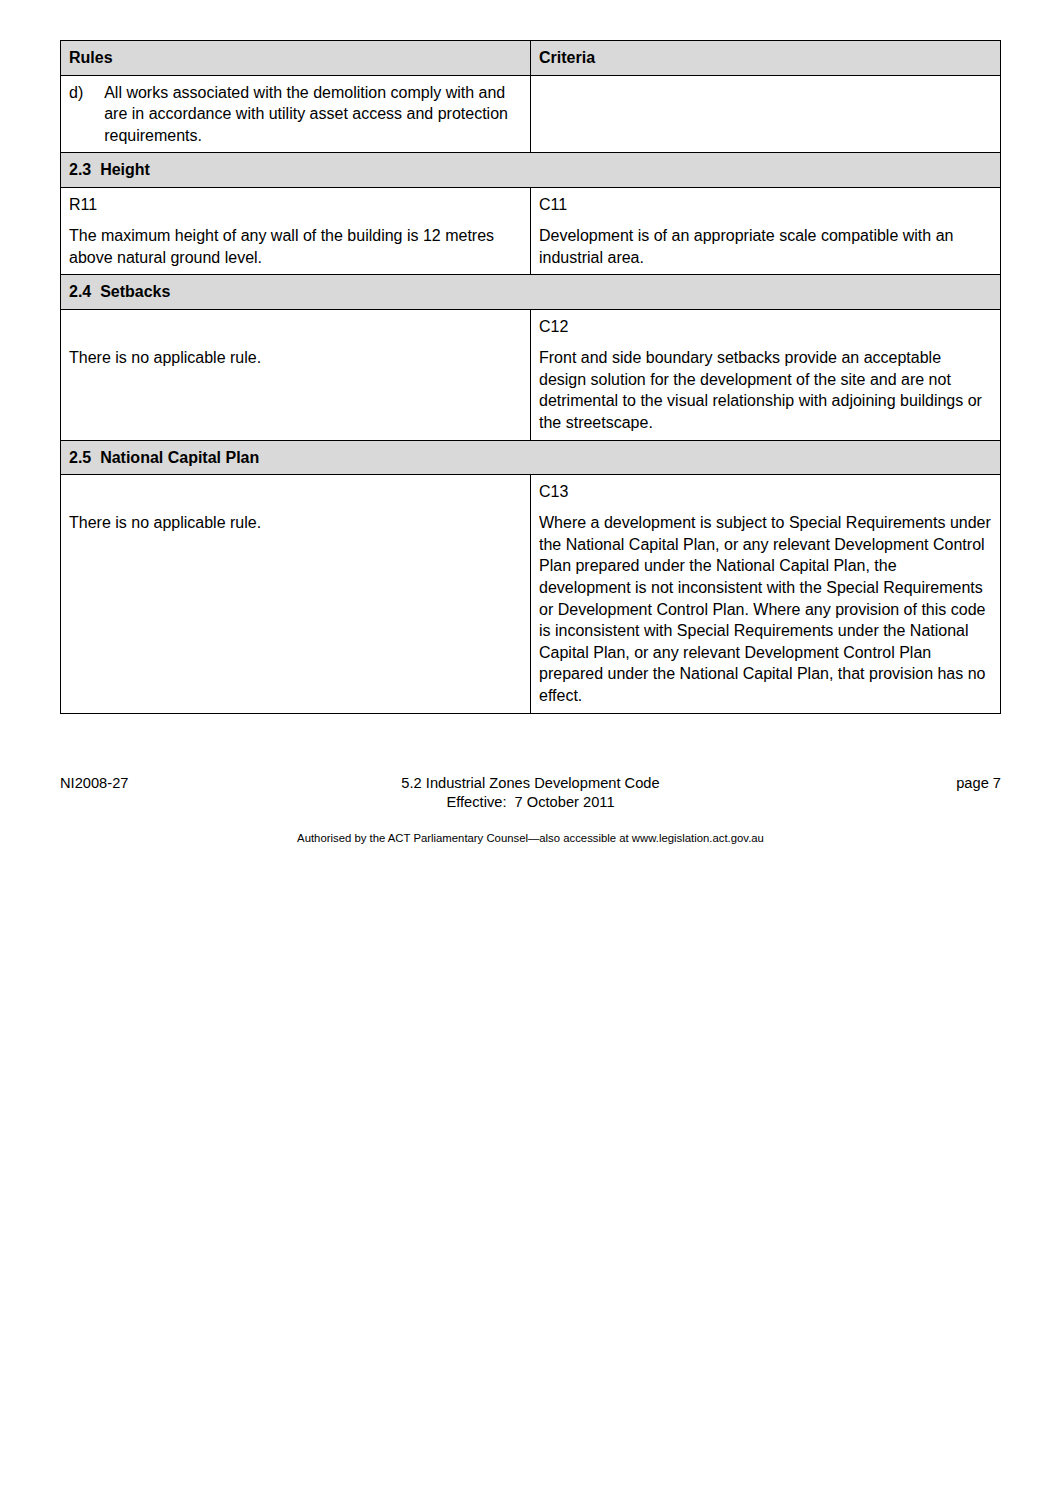| Rules | Criteria |
| --- | --- |
| d) All works associated with the demolition comply with and are in accordance with utility asset access and protection requirements. | |
| 2.3 Height |
| R11 The maximum height of any wall of the building is 12 metres above natural ground level. | C11 Development is of an appropriate scale compatible with an industrial area. |
| 2.4 Setbacks |
| There is no applicable rule. | C12 Front and side boundary setbacks provide an acceptable design solution for the development of the site and are not detrimental to the visual relationship with adjoining buildings or the streetscape. |
| 2.5 National Capital Plan |
| There is no applicable rule. | C13 Where a development is subject to Special Requirements under the National Capital Plan, or any relevant Development Control Plan prepared under the National Capital Plan, the development is not inconsistent with the Special Requirements or Development Control Plan. Where any provision of this code is inconsistent with Special Requirements under the National Capital Plan, or any relevant Development Control Plan prepared under the National Capital Plan, that provision has no effect. |
| NI2008-27 | 5.2 Industrial Zones Development Code Effective: 7 October 2011 | page 7 |
Authorised by the ACT Parliamentary Counsel—also accessible at www.legislation.act.gov.au